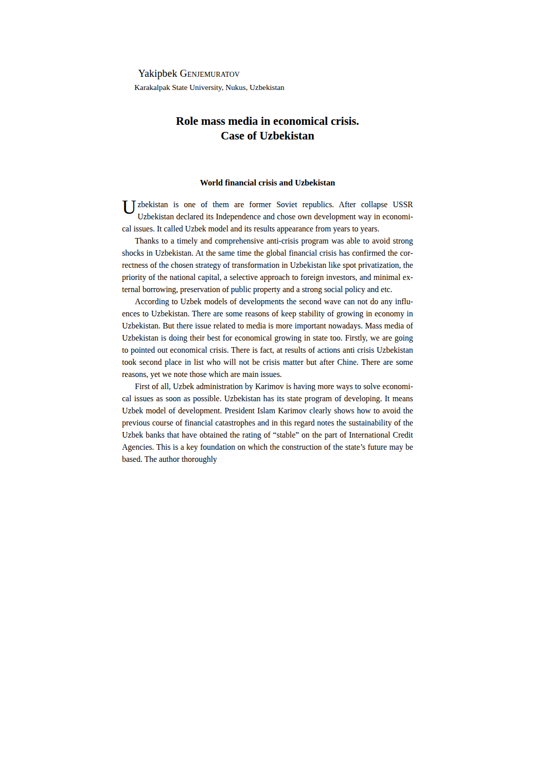Yakipbek Genjemuratov
Karakalpak State University, Nukus, Uzbekistan
Role mass media in economical crisis.
Case of Uzbekistan
World financial crisis and Uzbekistan
Uzbekistan is one of them are former Soviet republics. After collapse USSR Uzbekistan declared its Independence and chose own development way in economical issues. It called Uzbek model and its results appearance from years to years.
Thanks to a timely and comprehensive anti-crisis program was able to avoid strong shocks in Uzbekistan. At the same time the global financial crisis has confirmed the correctness of the chosen strategy of transformation in Uzbekistan like spot privatization, the priority of the national capital, a selective approach to foreign investors, and minimal external borrowing, preservation of public property and a strong social policy and etc.
According to Uzbek models of developments the second wave can not do any influences to Uzbekistan. There are some reasons of keep stability of growing in economy in Uzbekistan. But there issue related to media is more important nowadays. Mass media of Uzbekistan is doing their best for economical growing in state too. Firstly, we are going to pointed out economical crisis. There is fact, at results of actions anti crisis Uzbekistan took second place in list who will not be crisis matter but after Chine. There are some reasons, yet we note those which are main issues.
First of all, Uzbek administration by Karimov is having more ways to solve economical issues as soon as possible. Uzbekistan has its state program of developing. It means Uzbek model of development. President Islam Karimov clearly shows how to avoid the previous course of financial catastrophes and in this regard notes the sustainability of the Uzbek banks that have obtained the rating of “stable” on the part of International Credit Agencies. This is a key foundation on which the construction of the state’s future may be based. The author thoroughly